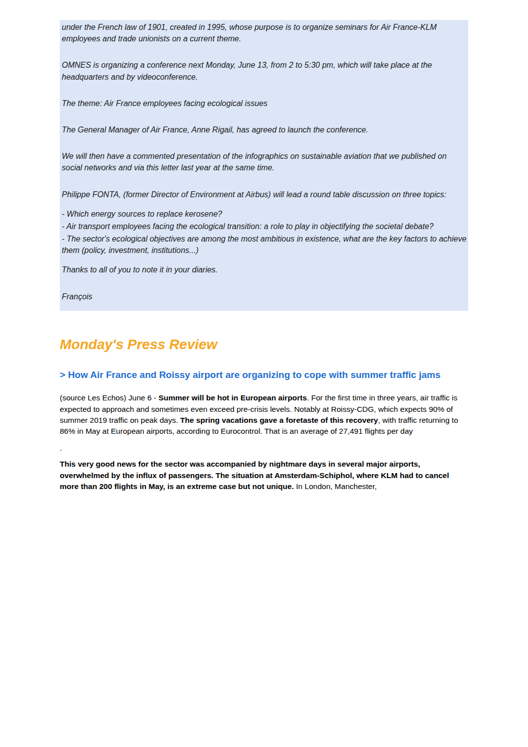under the French law of 1901, created in 1995, whose purpose is to organize seminars for Air France-KLM employees and trade unionists on a current theme.
OMNES is organizing a conference next Monday, June 13, from 2 to 5:30 pm, which will take place at the headquarters and by videoconference.
The theme: Air France employees facing ecological issues
The General Manager of Air France, Anne Rigail, has agreed to launch the conference.
We will then have a commented presentation of the infographics on sustainable aviation that we published on social networks and via this letter last year at the same time.
Philippe FONTA, (former Director of Environment at Airbus) will lead a round table discussion on three topics:
- Which energy sources to replace kerosene?
- Air transport employees facing the ecological transition: a role to play in objectifying the societal debate?
- The sector's ecological objectives are among the most ambitious in existence, what are the key factors to achieve them (policy, investment, institutions...)
Thanks to all of you to note it in your diaries.
François
Monday's Press Review
> How Air France and Roissy airport are organizing to cope with summer traffic jams
(source Les Echos) June 6 - Summer will be hot in European airports. For the first time in three years, air traffic is expected to approach and sometimes even exceed pre-crisis levels. Notably at Roissy-CDG, which expects 90% of summer 2019 traffic on peak days. The spring vacations gave a foretaste of this recovery, with traffic returning to 86% in May at European airports, according to Eurocontrol. That is an average of 27,491 flights per day
.
This very good news for the sector was accompanied by nightmare days in several major airports, overwhelmed by the influx of passengers. The situation at Amsterdam-Schiphol, where KLM had to cancel more than 200 flights in May, is an extreme case but not unique. In London, Manchester,